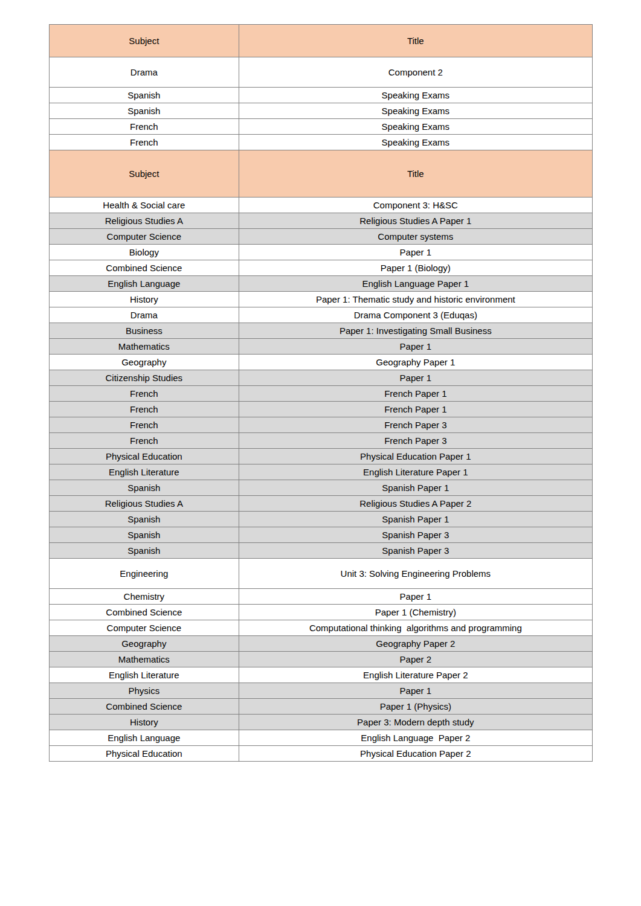| Subject | Title |
| Drama | Component 2 |
| Spanish | Speaking Exams |
| Spanish | Speaking Exams |
| French | Speaking Exams |
| French | Speaking Exams |
| Subject | Title |
| Health & Social care | Component 3: H&SC |
| Religious Studies A | Religious Studies A Paper 1 |
| Computer Science | Computer systems |
| Biology | Paper 1 |
| Combined Science | Paper 1 (Biology) |
| English Language | English Language Paper 1 |
| History | Paper 1: Thematic study and historic environment |
| Drama | Drama Component 3 (Eduqas) |
| Business | Paper 1: Investigating Small Business |
| Mathematics | Paper 1 |
| Geography | Geography Paper 1 |
| Citizenship Studies | Paper 1 |
| French | French Paper 1 |
| French | French Paper 1 |
| French | French Paper 3 |
| French | French Paper 3 |
| Physical Education | Physical Education Paper 1 |
| English Literature | English Literature Paper 1 |
| Spanish | Spanish Paper 1 |
| Religious Studies A | Religious Studies A Paper 2 |
| Spanish | Spanish Paper 1 |
| Spanish | Spanish Paper 3 |
| Spanish | Spanish Paper 3 |
| Engineering | Unit 3: Solving Engineering Problems |
| Chemistry | Paper 1 |
| Combined Science | Paper 1 (Chemistry) |
| Computer Science | Computational thinking algorithms and programming |
| Geography | Geography Paper 2 |
| Mathematics | Paper 2 |
| English Literature | English Literature Paper 2 |
| Physics | Paper 1 |
| Combined Science | Paper 1 (Physics) |
| History | Paper 3: Modern depth study |
| English Language | English Language Paper 2 |
| Physical Education | Physical Education Paper 2 |